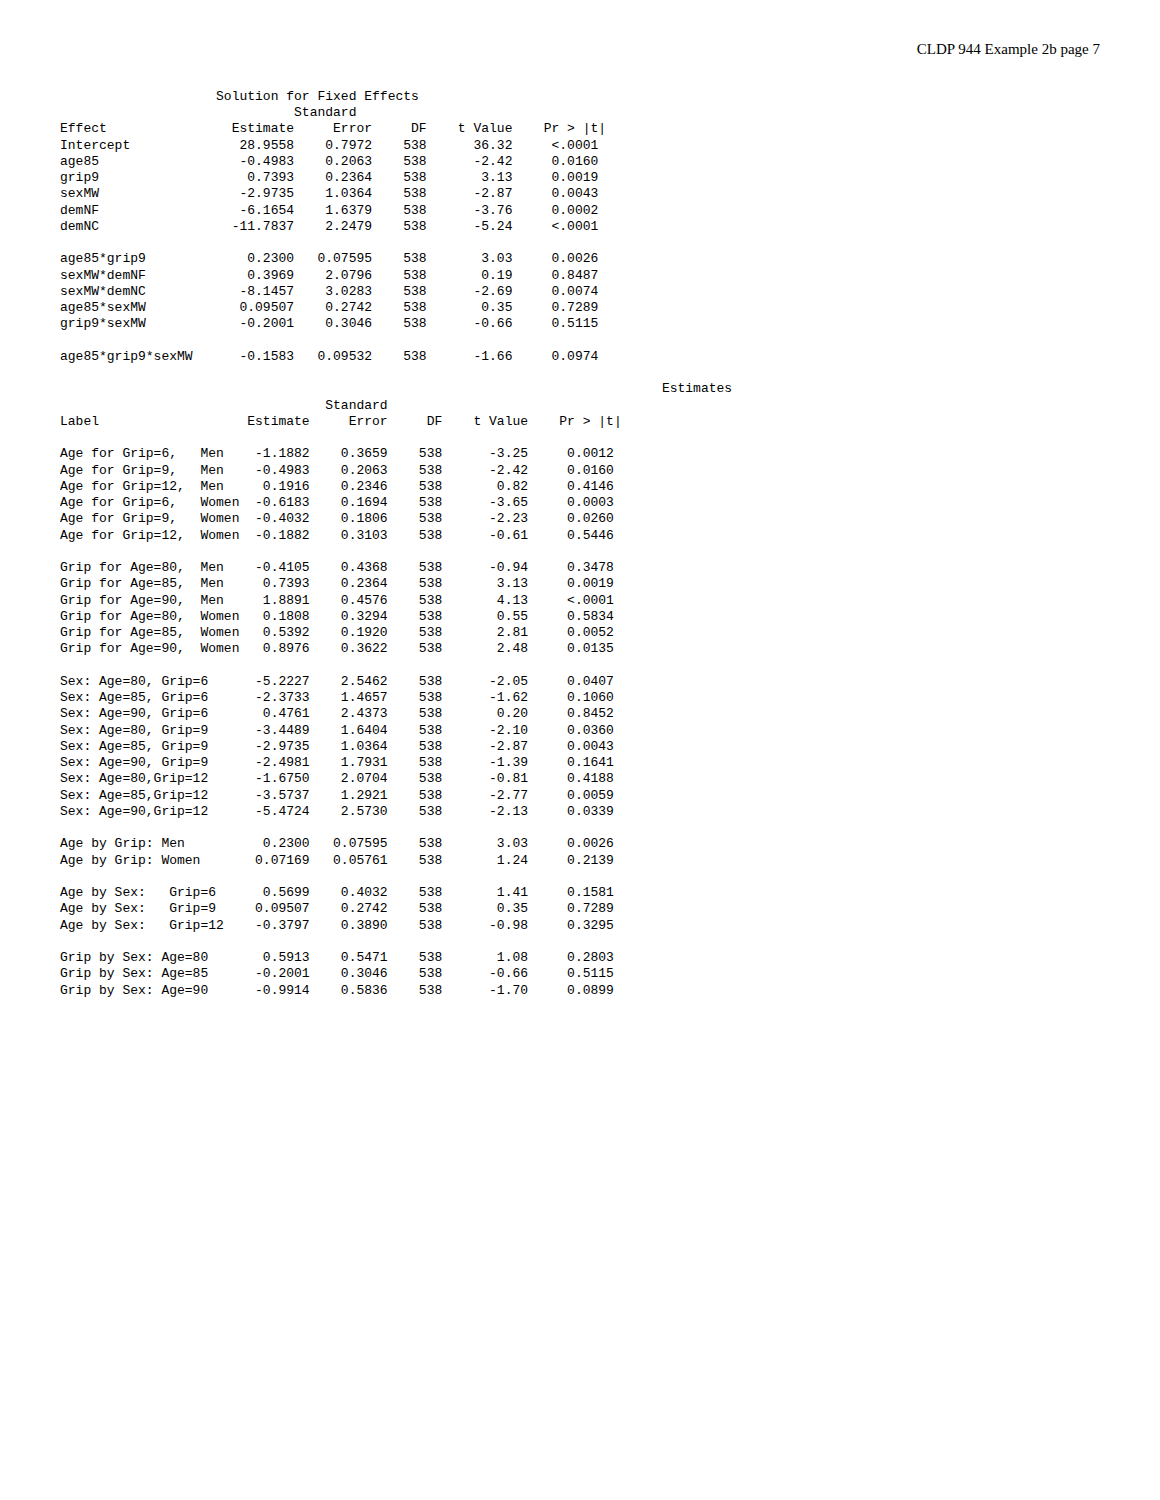CLDP 944 Example 2b page 7
                    Solution for Fixed Effects
                              Standard
Effect                Estimate     Error     DF    t Value    Pr > |t|
Intercept              28.9558    0.7972    538      36.32     <.0001
age85                  -0.4983    0.2063    538      -2.42     0.0160
grip9                   0.7393    0.2364    538       3.13     0.0019
sexMW                  -2.9735    1.0364    538      -2.87     0.0043
demNF                  -6.1654    1.6379    538      -3.76     0.0002
demNC                 -11.7837    2.2479    538      -5.24     <.0001

age85*grip9             0.2300   0.07595    538       3.03     0.0026
sexMW*demNF             0.3969    2.0796    538       0.19     0.8487
sexMW*demNC            -8.1457    3.0283    538      -2.69     0.0074
age85*sexMW            0.09507    0.2742    538       0.35     0.7289
grip9*sexMW            -0.2001    0.3046    538      -0.66     0.5115

age85*grip9*sexMW      -0.1583   0.09532    538      -1.66     0.0974
                              Estimates
                                  Standard
Label                   Estimate     Error     DF    t Value    Pr > |t|

Age for Grip=6,   Men    -1.1882    0.3659    538      -3.25     0.0012
Age for Grip=9,   Men    -0.4983    0.2063    538      -2.42     0.0160
Age for Grip=12,  Men     0.1916    0.2346    538       0.82     0.4146
Age for Grip=6,   Women  -0.6183    0.1694    538      -3.65     0.0003
Age for Grip=9,   Women  -0.4032    0.1806    538      -2.23     0.0260
Age for Grip=12,  Women  -0.1882    0.3103    538      -0.61     0.5446

Grip for Age=80,  Men    -0.4105    0.4368    538      -0.94     0.3478
Grip for Age=85,  Men     0.7393    0.2364    538       3.13     0.0019
Grip for Age=90,  Men     1.8891    0.4576    538       4.13     <.0001
Grip for Age=80,  Women   0.1808    0.3294    538       0.55     0.5834
Grip for Age=85,  Women   0.5392    0.1920    538       2.81     0.0052
Grip for Age=90,  Women   0.8976    0.3622    538       2.48     0.0135

Sex: Age=80, Grip=6      -5.2227    2.5462    538      -2.05     0.0407
Sex: Age=85, Grip=6      -2.3733    1.4657    538      -1.62     0.1060
Sex: Age=90, Grip=6       0.4761    2.4373    538       0.20     0.8452
Sex: Age=80, Grip=9      -3.4489    1.6404    538      -2.10     0.0360
Sex: Age=85, Grip=9      -2.9735    1.0364    538      -2.87     0.0043
Sex: Age=90, Grip=9      -2.4981    1.7931    538      -1.39     0.1641
Sex: Age=80,Grip=12      -1.6750    2.0704    538      -0.81     0.4188
Sex: Age=85,Grip=12      -3.5737    1.2921    538      -2.77     0.0059
Sex: Age=90,Grip=12      -5.4724    2.5730    538      -2.13     0.0339

Age by Grip: Men          0.2300   0.07595    538       3.03     0.0026
Age by Grip: Women       0.07169   0.05761    538       1.24     0.2139

Age by Sex:   Grip=6      0.5699    0.4032    538       1.41     0.1581
Age by Sex:   Grip=9     0.09507    0.2742    538       0.35     0.7289
Age by Sex:   Grip=12    -0.3797    0.3890    538      -0.98     0.3295

Grip by Sex: Age=80       0.5913    0.5471    538       1.08     0.2803
Grip by Sex: Age=85      -0.2001    0.3046    538      -0.66     0.5115
Grip by Sex: Age=90      -0.9914    0.5836    538      -1.70     0.0899